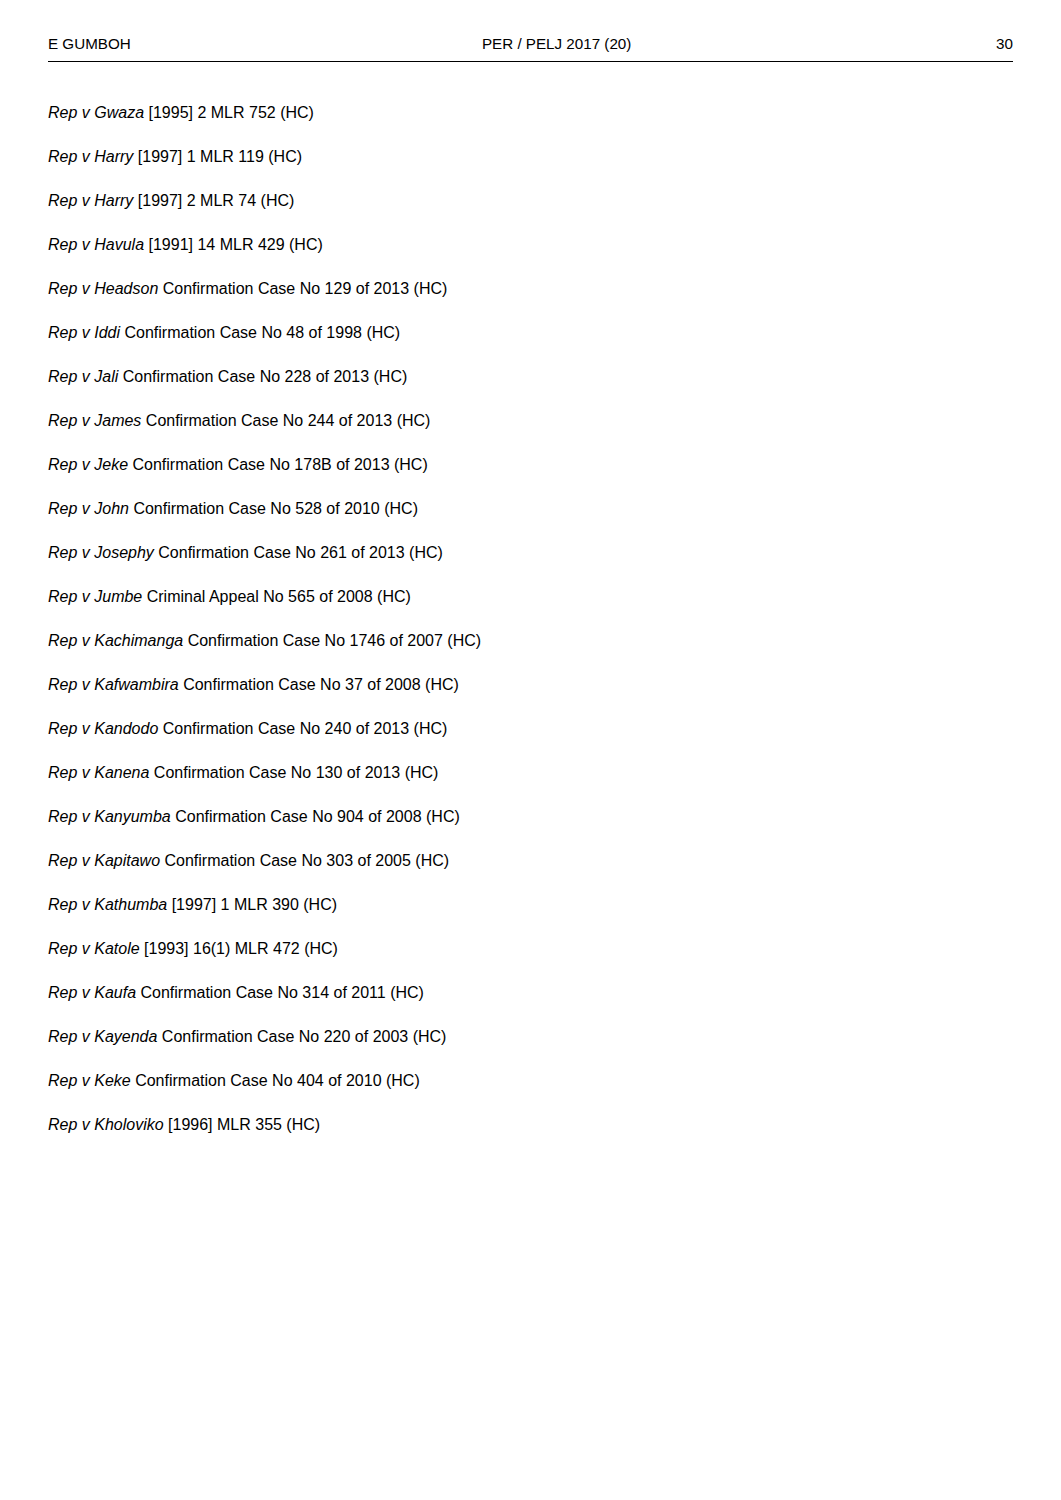E Gumboh PER / PELJ 2017 (20) 30
Rep v Gwaza [1995] 2 MLR 752 (HC)
Rep v Harry [1997] 1 MLR 119 (HC)
Rep v Harry [1997] 2 MLR 74 (HC)
Rep v Havula [1991] 14 MLR 429 (HC)
Rep v Headson Confirmation Case No 129 of 2013 (HC)
Rep v Iddi Confirmation Case No 48 of 1998 (HC)
Rep v Jali Confirmation Case No 228 of 2013 (HC)
Rep v James Confirmation Case No 244 of 2013 (HC)
Rep v Jeke Confirmation Case No 178B of 2013 (HC)
Rep v John Confirmation Case No 528 of 2010 (HC)
Rep v Josephy Confirmation Case No 261 of 2013 (HC)
Rep v Jumbe Criminal Appeal No 565 of 2008 (HC)
Rep v Kachimanga Confirmation Case No 1746 of 2007 (HC)
Rep v Kafwambira Confirmation Case No 37 of 2008 (HC)
Rep v Kandodo Confirmation Case No 240 of 2013 (HC)
Rep v Kanena Confirmation Case No 130 of 2013 (HC)
Rep v Kanyumba Confirmation Case No 904 of 2008 (HC)
Rep v Kapitawo Confirmation Case No 303 of 2005 (HC)
Rep v Kathumba [1997] 1 MLR 390 (HC)
Rep v Katole [1993] 16(1) MLR 472 (HC)
Rep v Kaufa Confirmation Case No 314 of 2011 (HC)
Rep v Kayenda Confirmation Case No 220 of 2003 (HC)
Rep v Keke Confirmation Case No 404 of 2010 (HC)
Rep v Kholoviko [1996] MLR 355 (HC)